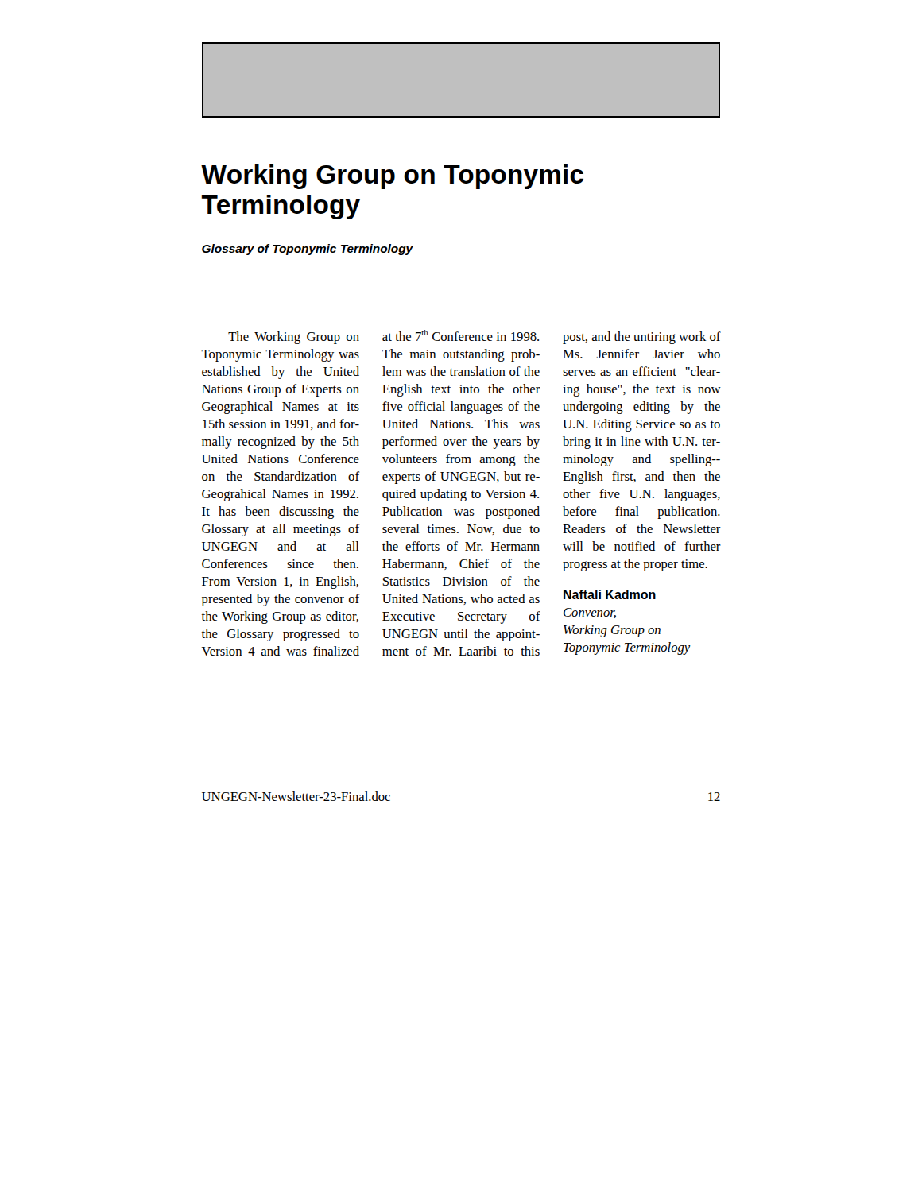Working Group on Toponymic Terminology
Glossary of Toponymic Terminology
The Working Group on Toponymic Terminology was established by the United Nations Group of Experts on Geographical Names at its 15th session in 1991, and formally recognized by the 5th United Nations Conference on the Standardization of Geograhical Names in 1992. It has been discussing the Glossary at all meetings of UNGEGN and at all Conferences since then. From Version 1, in English, presented by the convenor of the Working Group as editor, the Glossary progressed to Version 4 and was finalized at the 7th Conference in 1998. The main outstanding problem was the translation of the English text into the other five official languages of the United Nations. This was performed over the years by volunteers from among the experts of UNGEGN, but required updating to Version 4. Publication was postponed several times. Now, due to the efforts of Mr. Hermann Habermann, Chief of the Statistics Division of the United Nations, who acted as Executive Secretary of UNGEGN until the appointment of Mr. Laaribi to this post, and the untiring work of Ms. Jennifer Javier who serves as an efficient "clearing house", the text is now undergoing editing by the U.N. Editing Service so as to bring it in line with U.N. terminology and spelling-- English first, and then the other five U.N. languages, before final publication. Readers of the Newsletter will be notified of further progress at the proper time.
Naftali Kadmon
Convenor,
Working Group on Toponymic Terminology
UNGEGN-Newsletter-23-Final.doc 12